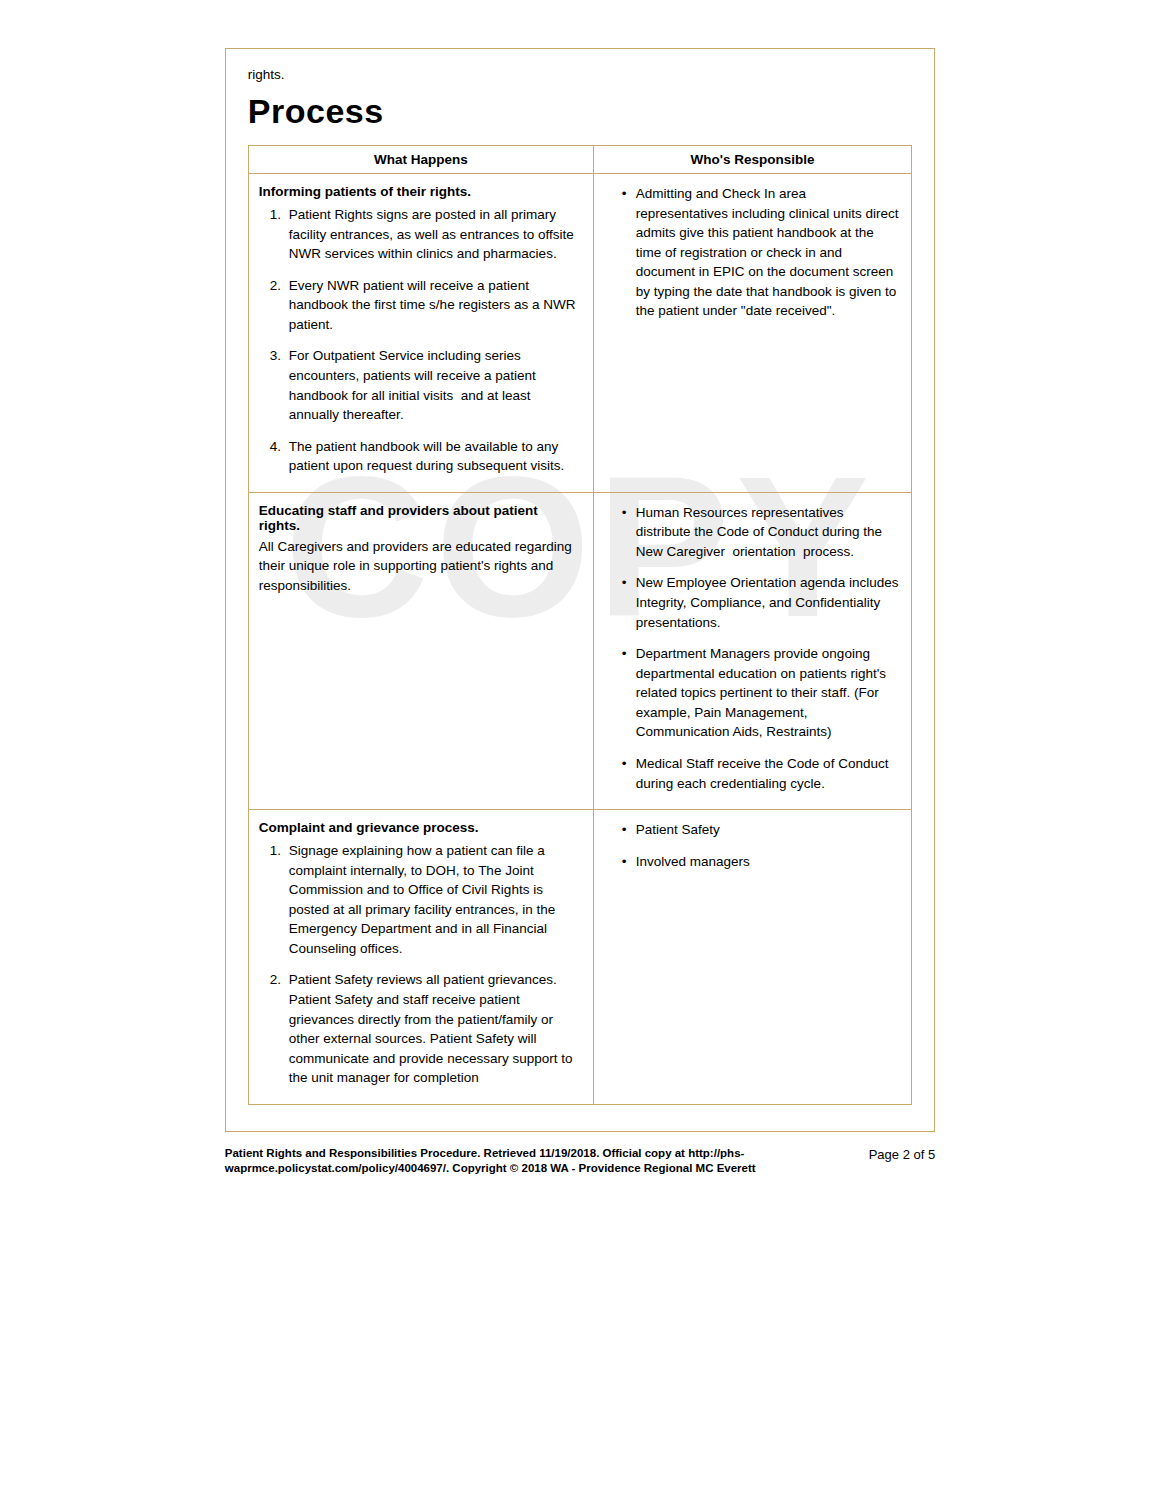COPY
rights.
Process
| What Happens | Who's Responsible |
| --- | --- |
| Informing patients of their rights. Patient Rights signs are posted in all primary facility entrances, as well as entrances to offsite NWR services within clinics and pharmacies. Every NWR patient will receive a patient handbook the first time s/he registers as a NWR patient. For Outpatient Service including series encounters, patients will receive a patient handbook for all initial visits and at least annually thereafter. The patient handbook will be available to any patient upon request during subsequent visits. | Admitting and Check In area representatives including clinical units direct admits give this patient handbook at the time of registration or check in and document in EPIC on the document screen by typing the date that handbook is given to the patient under "date received". |
| Educating staff and providers about patient rights. All Caregivers and providers are educated regarding their unique role in supporting patient's rights and responsibilities. | Human Resources representatives distribute the Code of Conduct during the New Caregiver orientation process. New Employee Orientation agenda includes Integrity, Compliance, and Confidentiality presentations. Department Managers provide ongoing departmental education on patients right's related topics pertinent to their staff. (For example, Pain Management, Communication Aids, Restraints) Medical Staff receive the Code of Conduct during each credentialing cycle. |
| Complaint and grievance process. Signage explaining how a patient can file a complaint internally, to DOH, to The Joint Commission and to Office of Civil Rights is posted at all primary facility entrances, in the Emergency Department and in all Financial Counseling offices. Patient Safety reviews all patient grievances. Patient Safety and staff receive patient grievances directly from the patient/family or other external sources. Patient Safety will communicate and provide necessary support to the unit manager for completion | Patient Safety Involved managers |
Patient Rights and Responsibilities Procedure. Retrieved 11/19/2018. Official copy at http://phs-waprmce.policystat.com/policy/4004697/. Copyright © 2018 WA - Providence Regional MC Everett
Page 2 of 5